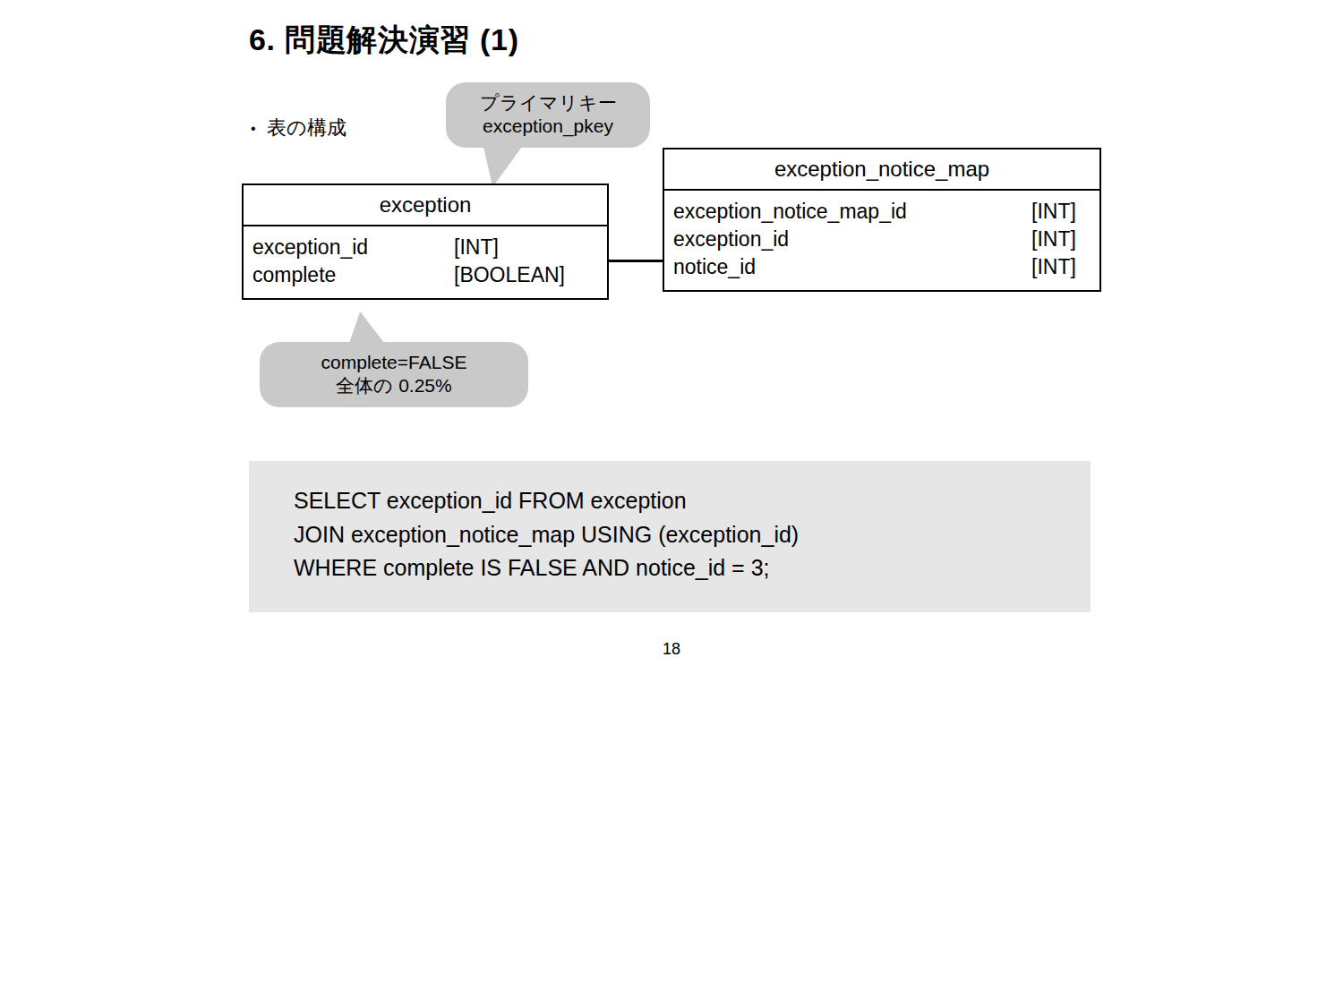6. 問題解決演習 (1)
•表の構成
プライマリキー
exception_pkey
exception
exception_id[INT] complete[BOOLEAN]
exception_notice_map
exception_notice_map_id[INT] exception_id[INT] notice_id[INT]
complete=FALSE
全体の 0.25%
SELECT exception_id FROM exception
JOIN exception_notice_map USING (exception_id)
WHERE complete IS FALSE AND notice_id = 3;
18